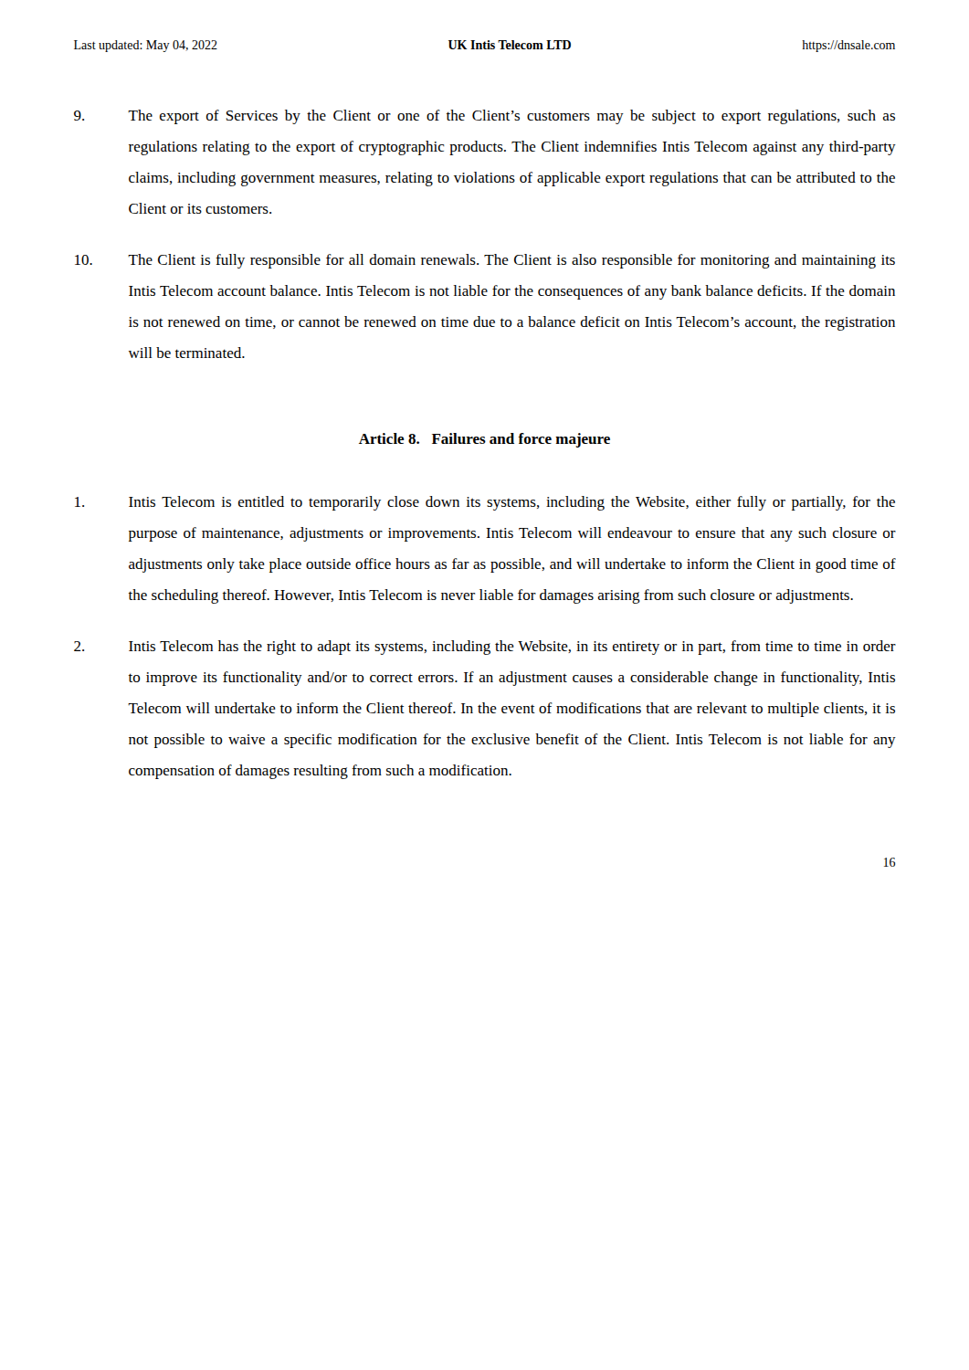Last updated: May 04, 2022
UK Intis Telecom LTD
https://dnsale.com
9.
The export of Services by the Client or one of the Client’s customers may be subject to export regulations, such as regulations relating to the export of cryptographic products. The Client indemnifies Intis Telecom against any third-party claims, including government measures, relating to violations of applicable export regulations that can be attributed to the Client or its customers.
10.
The Client is fully responsible for all domain renewals. The Client is also responsible for monitoring and maintaining its Intis Telecom account balance. Intis Telecom is not liable for the consequences of any bank balance deficits. If the domain is not renewed on time, or cannot be renewed on time due to a balance deficit on Intis Telecom’s account, the registration will be terminated.
Article 8. Failures and force majeure
1.
Intis Telecom is entitled to temporarily close down its systems, including the Website, either fully or partially, for the purpose of maintenance, adjustments or improvements. Intis Telecom will endeavour to ensure that any such closure or adjustments only take place outside office hours as far as possible, and will undertake to inform the Client in good time of the scheduling thereof. However, Intis Telecom is never liable for damages arising from such closure or adjustments.
2.
Intis Telecom has the right to adapt its systems, including the Website, in its entirety or in part, from time to time in order to improve its functionality and/or to correct errors. If an adjustment causes a considerable change in functionality, Intis Telecom will undertake to inform the Client thereof. In the event of modifications that are relevant to multiple clients, it is not possible to waive a specific modification for the exclusive benefit of the Client. Intis Telecom is not liable for any compensation of damages resulting from such a modification.
16